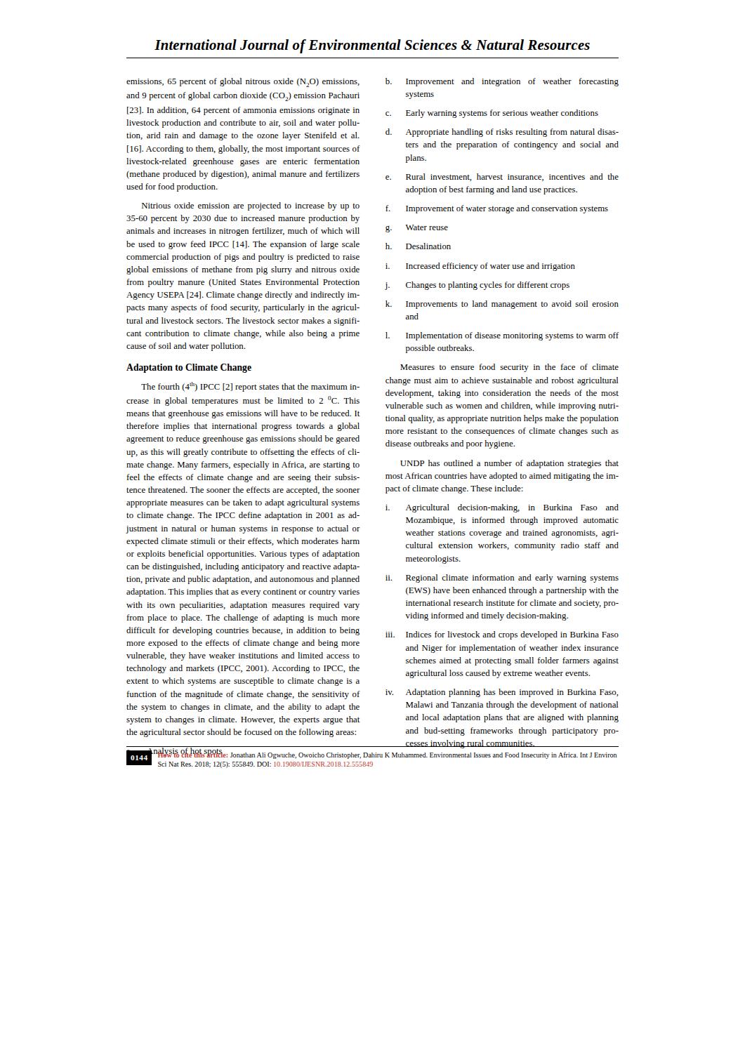International Journal of Environmental Sciences & Natural Resources
emissions, 65 percent of global nitrous oxide (N2O) emissions, and 9 percent of global carbon dioxide (CO2) emission Pachauri [23]. In addition, 64 percent of ammonia emissions originate in livestock production and contribute to air, soil and water pollution, arid rain and damage to the ozone layer Stenifeld et al. [16]. According to them, globally, the most important sources of livestock-related greenhouse gases are enteric fermentation (methane produced by digestion), animal manure and fertilizers used for food production.
Nitrious oxide emission are projected to increase by up to 35-60 percent by 2030 due to increased manure production by animals and increases in nitrogen fertilizer, much of which will be used to grow feed IPCC [14]. The expansion of large scale commercial production of pigs and poultry is predicted to raise global emissions of methane from pig slurry and nitrous oxide from poultry manure (United States Environmental Protection Agency USEPA [24]. Climate change directly and indirectly impacts many aspects of food security, particularly in the agricultural and livestock sectors. The livestock sector makes a significant contribution to climate change, while also being a prime cause of soil and water pollution.
Adaptation to Climate Change
The fourth (4th) IPCC [2] report states that the maximum increase in global temperatures must be limited to 2 0C. This means that greenhouse gas emissions will have to be reduced. It therefore implies that international progress towards a global agreement to reduce greenhouse gas emissions should be geared up, as this will greatly contribute to offsetting the effects of climate change. Many farmers, especially in Africa, are starting to feel the effects of climate change and are seeing their subsistence threatened. The sooner the effects are accepted, the sooner appropriate measures can be taken to adapt agricultural systems to climate change. The IPCC define adaptation in 2001 as adjustment in natural or human systems in response to actual or expected climate stimuli or their effects, which moderates harm or exploits beneficial opportunities. Various types of adaptation can be distinguished, including anticipatory and reactive adaptation, private and public adaptation, and autonomous and planned adaptation. This implies that as every continent or country varies with its own peculiarities, adaptation measures required vary from place to place. The challenge of adapting is much more difficult for developing countries because, in addition to being more exposed to the effects of climate change and being more vulnerable, they have weaker institutions and limited access to technology and markets (IPCC, 2001). According to IPCC, the extent to which systems are susceptible to climate change is a function of the magnitude of climate change, the sensitivity of the system to changes in climate, and the ability to adapt the system to changes in climate. However, the experts argue that the agricultural sector should be focused on the following areas:
a.
Analysis of hot spots
b.
Improvement and integration of weather forecasting systems
c.
Early warning systems for serious weather conditions
d.
Appropriate handling of risks resulting from natural disasters and the preparation of contingency and social and plans.
e.
Rural investment, harvest insurance, incentives and the adoption of best farming and land use practices.
f.
Improvement of water storage and conservation systems
g.
Water reuse
h.
Desalination
i.
Increased efficiency of water use and irrigation
j.
Changes to planting cycles for different crops
k.
Improvements to land management to avoid soil erosion and
l.
Implementation of disease monitoring systems to warm off possible outbreaks.
Measures to ensure food security in the face of climate change must aim to achieve sustainable and robost agricultural development, taking into consideration the needs of the most vulnerable such as women and children, while improving nutritional quality, as appropriate nutrition helps make the population more resistant to the consequences of climate changes such as disease outbreaks and poor hygiene.
UNDP has outlined a number of adaptation strategies that most African countries have adopted to aimed mitigating the impact of climate change. These include:
i.
Agricultural decision-making, in Burkina Faso and Mozambique, is informed through improved automatic weather stations coverage and trained agronomists, agricultural extension workers, community radio staff and meteorologists.
ii.
Regional climate information and early warning systems (EWS) have been enhanced through a partnership with the international research institute for climate and society, providing informed and timely decision-making.
iii.
Indices for livestock and crops developed in Burkina Faso and Niger for implementation of weather index insurance schemes aimed at protecting small folder farmers against agricultural loss caused by extreme weather events.
iv.
Adaptation planning has been improved in Burkina Faso, Malawi and Tanzania through the development of national and local adaptation plans that are aligned with planning and bud-setting frameworks through participatory processes involving rural communities.
0144
How to cite this article: Jonathan Ali Ogwuche, Owoicho Christopher, Dahiru K Muhammed. Environmental Issues and Food Insecurity in Africa. Int J Environ Sci Nat Res. 2018; 12(5): 555849. DOI: 10.19080/IJESNR.2018.12.555849